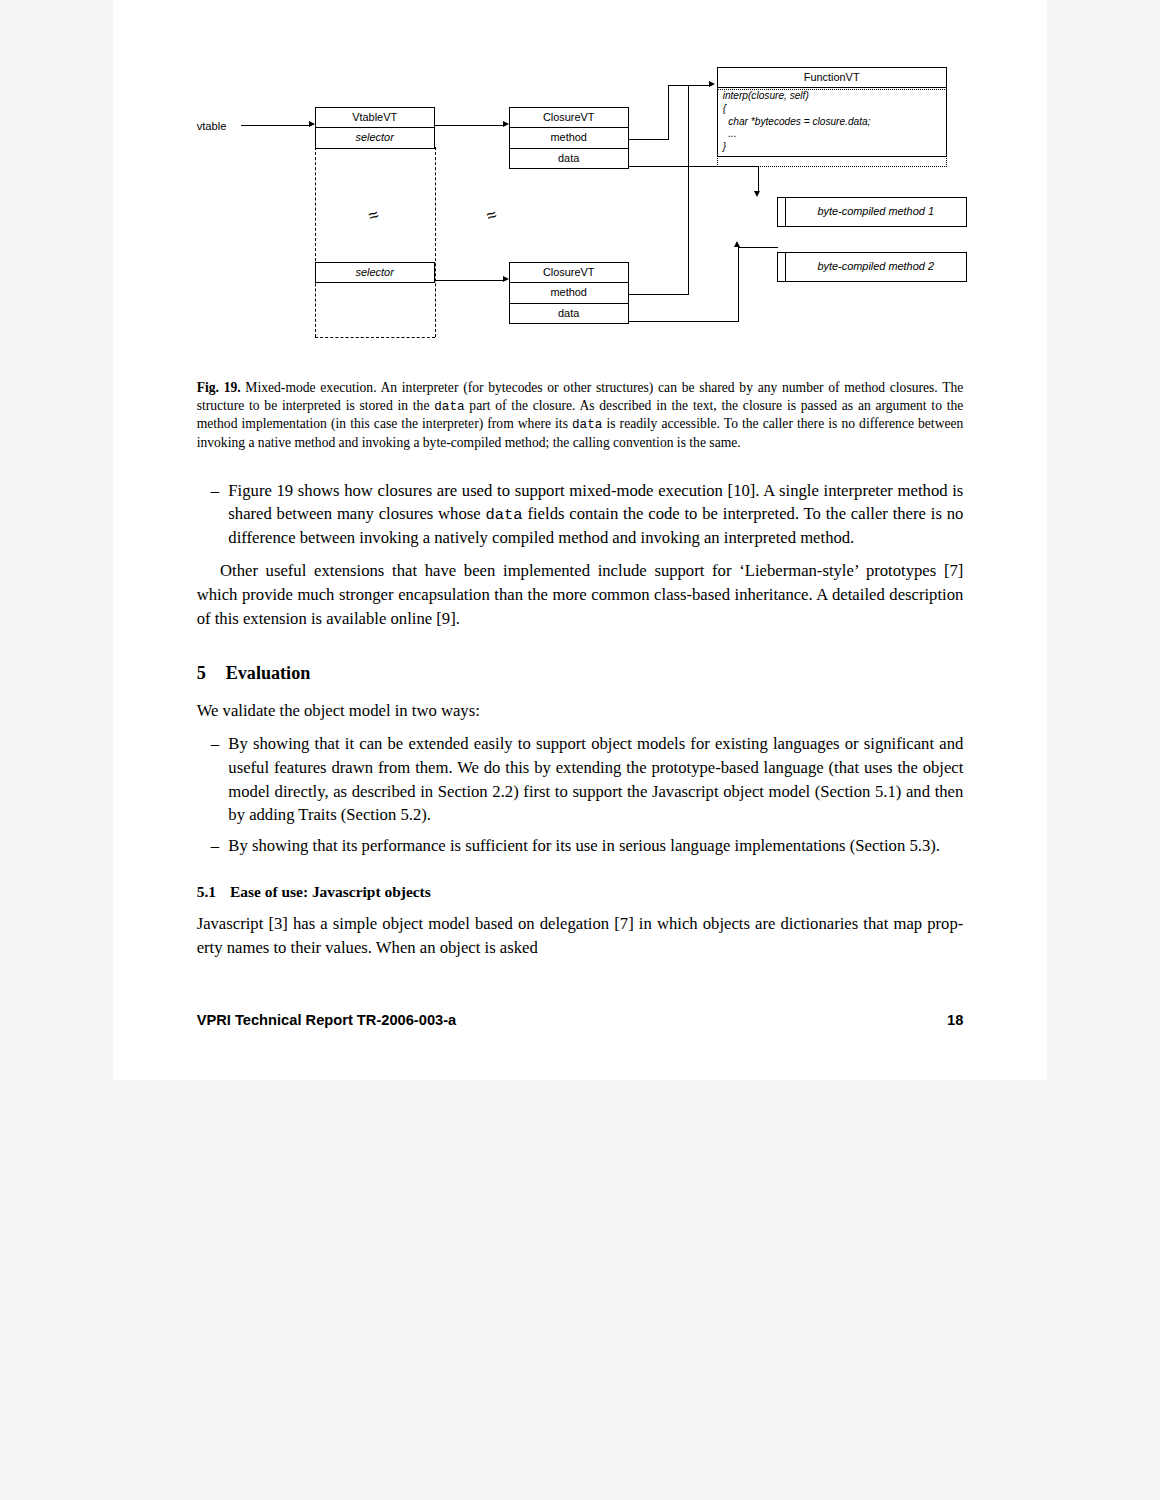vtable
VtableVT
selector
selector
≈
≈
ClosureVT
method
data
ClosureVT
method
data
FunctionVT
interp(closure, self)
{
char *bytecodes = closure.data;
...
}
byte-compiled method 1
byte-compiled method 2
Fig. 19. Mixed-mode execution. An interpreter (for bytecodes or other structures) can be shared by any number of method closures. The structure to be interpreted is stored in the data part of the closure. As described in the text, the closure is passed as an argument to the method implementation (in this case the interpreter) from where its data is readily accessible. To the caller there is no difference between invoking a native method and invoking a byte-compiled method; the calling convention is the same.
Figure 19 shows how closures are used to support mixed-mode execution [10]. A single interpreter method is shared between many closures whose data fields contain the code to be interpreted. To the caller there is no difference between invoking a natively compiled method and invoking an interpreted method.
Other useful extensions that have been implemented include support for ‘Lieberman-style’ prototypes [7] which provide much stronger encapsulation than the more common class-based inheritance. A detailed description of this extension is available online [9].
5 Evaluation
We validate the object model in two ways:
By showing that it can be extended easily to support object models for existing languages or significant and useful features drawn from them. We do this by extending the prototype-based language (that uses the object model directly, as described in Section 2.2) first to support the Javascript object model (Section 5.1) and then by adding Traits (Section 5.2).
By showing that its performance is sufficient for its use in serious language implementations (Section 5.3).
5.1 Ease of use: Javascript objects
Javascript [3] has a simple object model based on delegation [7] in which objects are dictionaries that map property names to their values. When an object is asked
VPRI Technical Report TR-2006-003-a 18